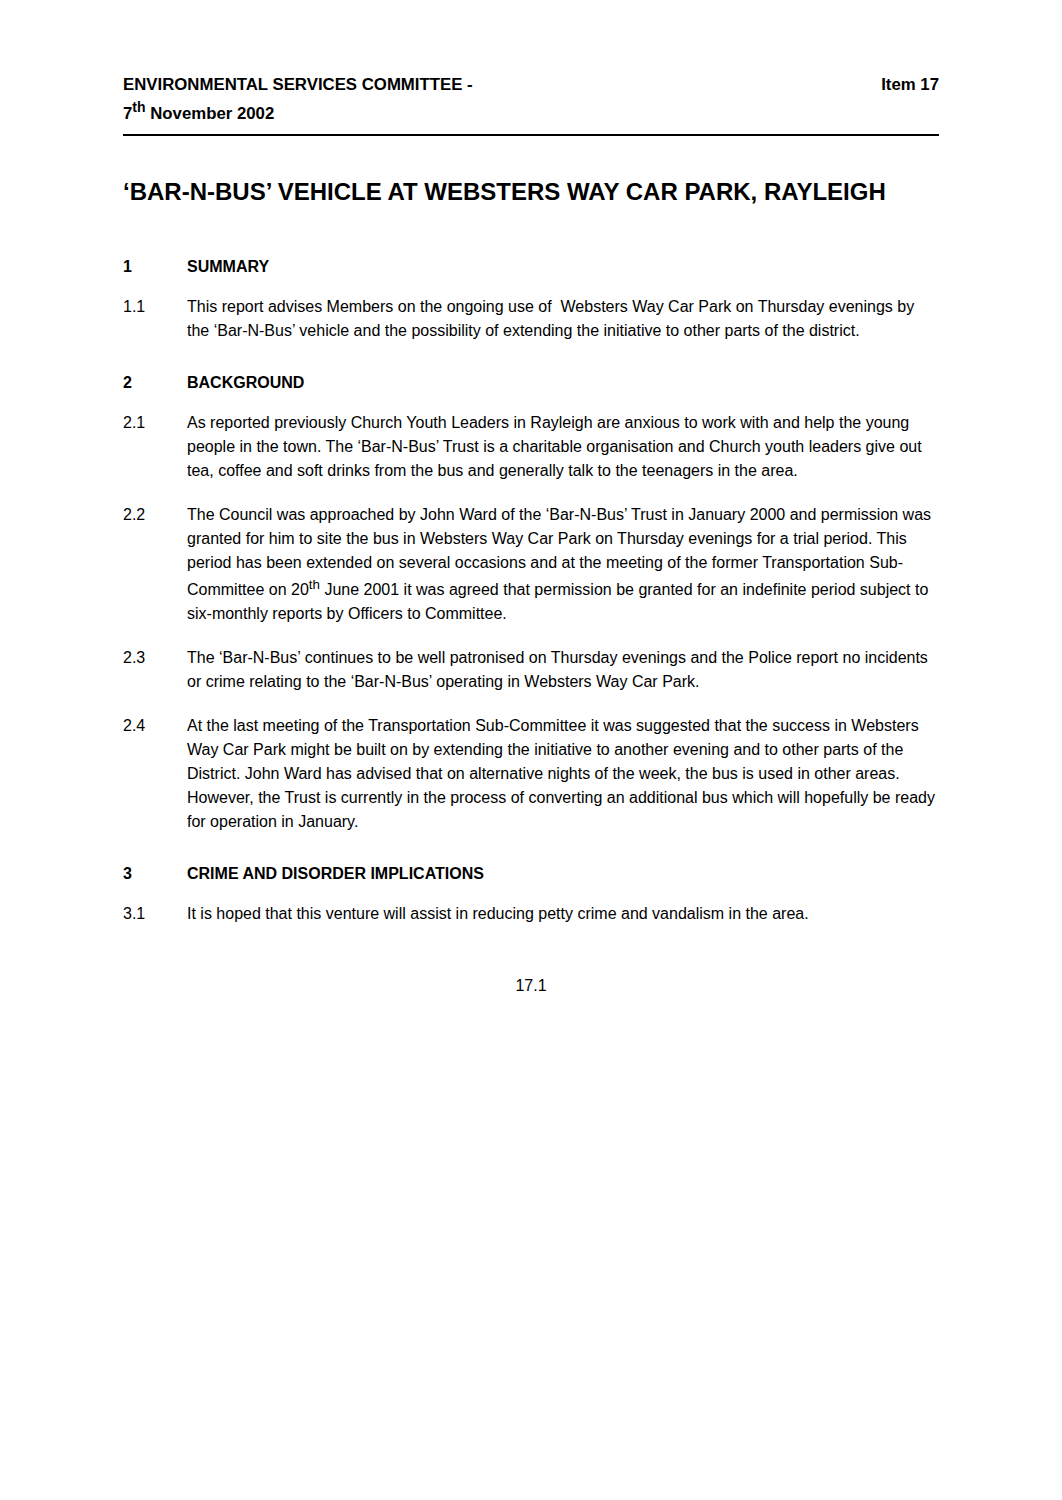ENVIRONMENTAL SERVICES COMMITTEE -
7th November 2002
Item 17
‘BAR-N-BUS’ VEHICLE AT WEBSTERS WAY CAR PARK, RAYLEIGH
1 SUMMARY
1.1 This report advises Members on the ongoing use of Websters Way Car Park on Thursday evenings by the ‘Bar-N-Bus’ vehicle and the possibility of extending the initiative to other parts of the district.
2 BACKGROUND
2.1 As reported previously Church Youth Leaders in Rayleigh are anxious to work with and help the young people in the town. The ‘Bar-N-Bus’ Trust is a charitable organisation and Church youth leaders give out tea, coffee and soft drinks from the bus and generally talk to the teenagers in the area.
2.2 The Council was approached by John Ward of the ‘Bar-N-Bus’ Trust in January 2000 and permission was granted for him to site the bus in Websters Way Car Park on Thursday evenings for a trial period. This period has been extended on several occasions and at the meeting of the former Transportation Sub-Committee on 20th June 2001 it was agreed that permission be granted for an indefinite period subject to six-monthly reports by Officers to Committee.
2.3 The ‘Bar-N-Bus’ continues to be well patronised on Thursday evenings and the Police report no incidents or crime relating to the ‘Bar-N-Bus’ operating in Websters Way Car Park.
2.4 At the last meeting of the Transportation Sub-Committee it was suggested that the success in Websters Way Car Park might be built on by extending the initiative to another evening and to other parts of the District. John Ward has advised that on alternative nights of the week, the bus is used in other areas. However, the Trust is currently in the process of converting an additional bus which will hopefully be ready for operation in January.
3 CRIME AND DISORDER IMPLICATIONS
3.1 It is hoped that this venture will assist in reducing petty crime and vandalism in the area.
17.1